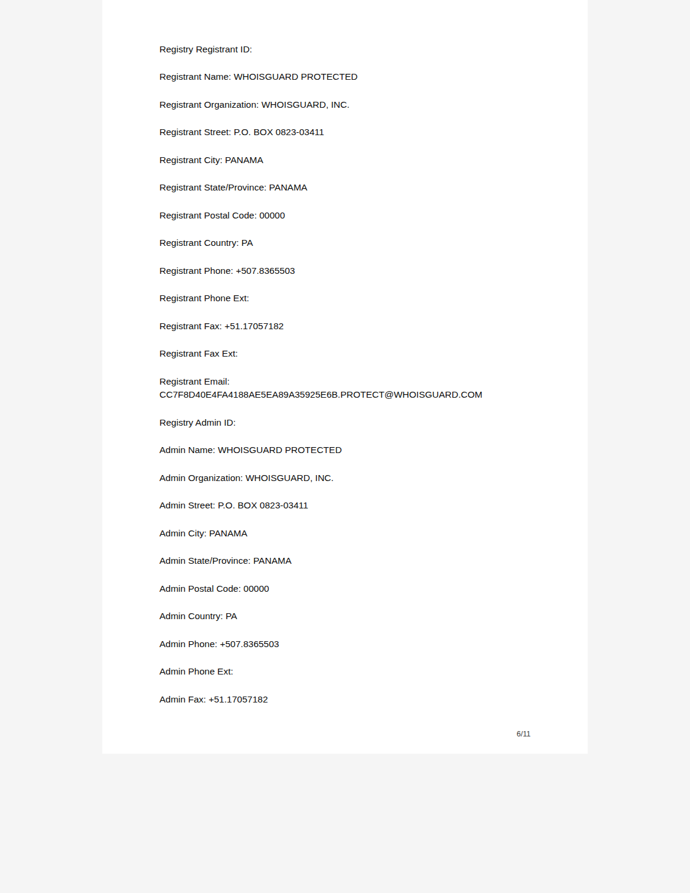Registry Registrant ID:
Registrant Name: WHOISGUARD PROTECTED
Registrant Organization: WHOISGUARD, INC.
Registrant Street: P.O. BOX 0823-03411
Registrant City: PANAMA
Registrant State/Province: PANAMA
Registrant Postal Code: 00000
Registrant Country: PA
Registrant Phone: +507.8365503
Registrant Phone Ext:
Registrant Fax: +51.17057182
Registrant Fax Ext:
Registrant Email:
CC7F8D40E4FA4188AE5EA89A35925E6B.PROTECT@WHOISGUARD.COM
Registry Admin ID:
Admin Name: WHOISGUARD PROTECTED
Admin Organization: WHOISGUARD, INC.
Admin Street: P.O. BOX 0823-03411
Admin City: PANAMA
Admin State/Province: PANAMA
Admin Postal Code: 00000
Admin Country: PA
Admin Phone: +507.8365503
Admin Phone Ext:
Admin Fax: +51.17057182
6/11